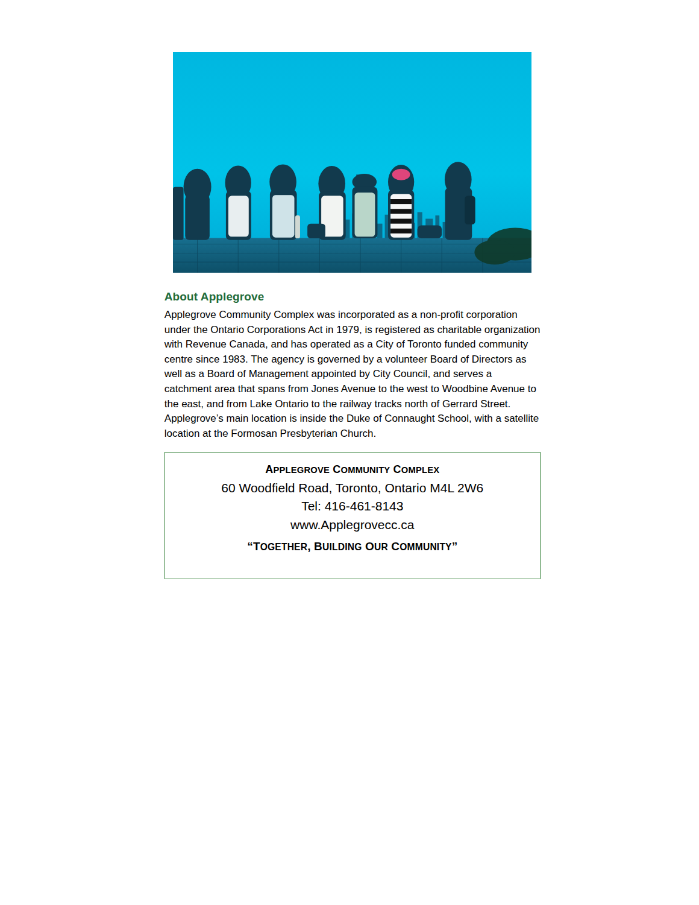About Applegrove
Applegrove Community Complex was incorporated as a non-profit corporation under the Ontario Corporations Act in 1979, is registered as charitable organization with Revenue Canada, and has operated as a City of Toronto funded community centre since 1983. The agency is governed by a volunteer Board of Directors as well as a Board of Management appointed by City Council, and serves a catchment area that spans from Jones Avenue to the west to Woodbine Avenue to the east, and from Lake Ontario to the railway tracks north of Gerrard Street. Applegrove’s main location is inside the Duke of Connaught School, with a satellite location at the Formosan Presbyterian Church.
APPLEGROVE COMMUNITY COMPLEX
60 Woodfield Road, Toronto, Ontario M4L 2W6
Tel: 416-461-8143
www.Applegrovecc.ca
“TOGETHER, BUILDING OUR COMMUNITY”